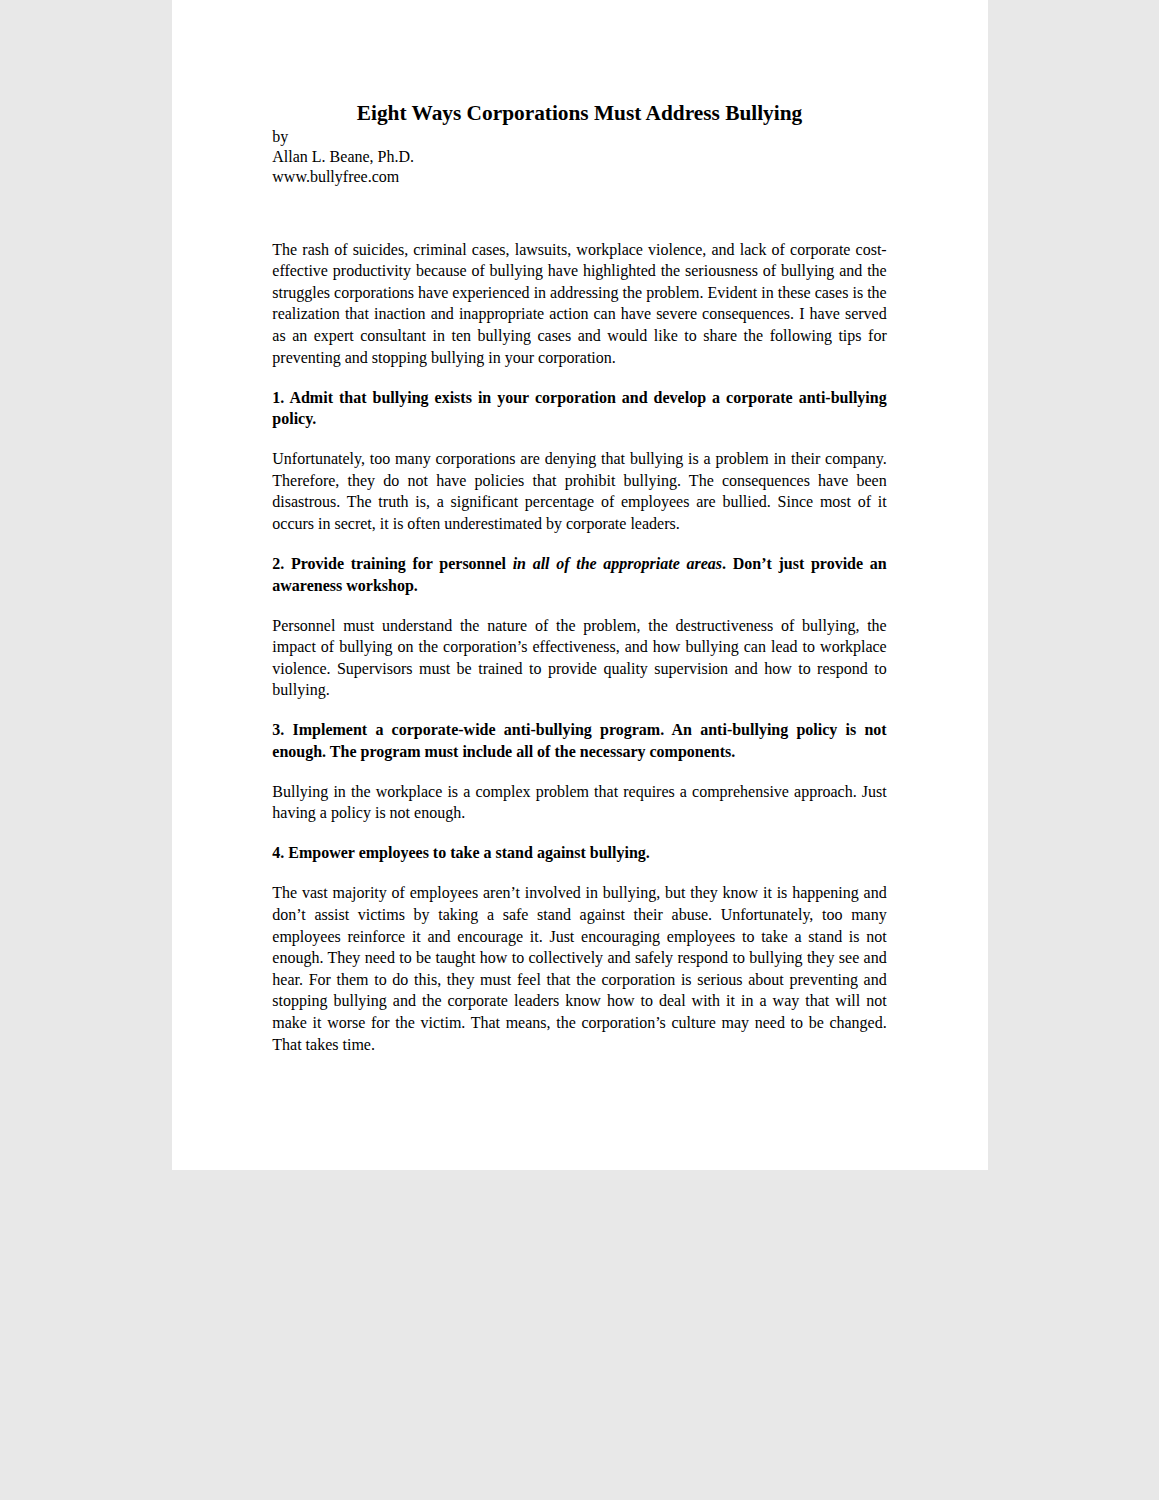Eight Ways Corporations Must Address Bullying
by
Allan L. Beane, Ph.D.
www.bullyfree.com
The rash of suicides, criminal cases, lawsuits, workplace violence, and lack of corporate cost-effective productivity because of bullying have highlighted the seriousness of bullying and the struggles corporations have experienced in addressing the problem. Evident in these cases is the realization that inaction and inappropriate action can have severe consequences. I have served as an expert consultant in ten bullying cases and would like to share the following tips for preventing and stopping bullying in your corporation.
1. Admit that bullying exists in your corporation and develop a corporate anti-bullying policy.
Unfortunately, too many corporations are denying that bullying is a problem in their company. Therefore, they do not have policies that prohibit bullying. The consequences have been disastrous. The truth is, a significant percentage of employees are bullied. Since most of it occurs in secret, it is often underestimated by corporate leaders.
2. Provide training for personnel in all of the appropriate areas. Don’t just provide an awareness workshop.
Personnel must understand the nature of the problem, the destructiveness of bullying, the impact of bullying on the corporation’s effectiveness, and how bullying can lead to workplace violence. Supervisors must be trained to provide quality supervision and how to respond to bullying.
3. Implement a corporate-wide anti-bullying program. An anti-bullying policy is not enough. The program must include all of the necessary components.
Bullying in the workplace is a complex problem that requires a comprehensive approach. Just having a policy is not enough.
4. Empower employees to take a stand against bullying.
The vast majority of employees aren’t involved in bullying, but they know it is happening and don’t assist victims by taking a safe stand against their abuse. Unfortunately, too many employees reinforce it and encourage it. Just encouraging employees to take a stand is not enough. They need to be taught how to collectively and safely respond to bullying they see and hear. For them to do this, they must feel that the corporation is serious about preventing and stopping bullying and the corporate leaders know how to deal with it in a way that will not make it worse for the victim. That means, the corporation’s culture may need to be changed. That takes time.